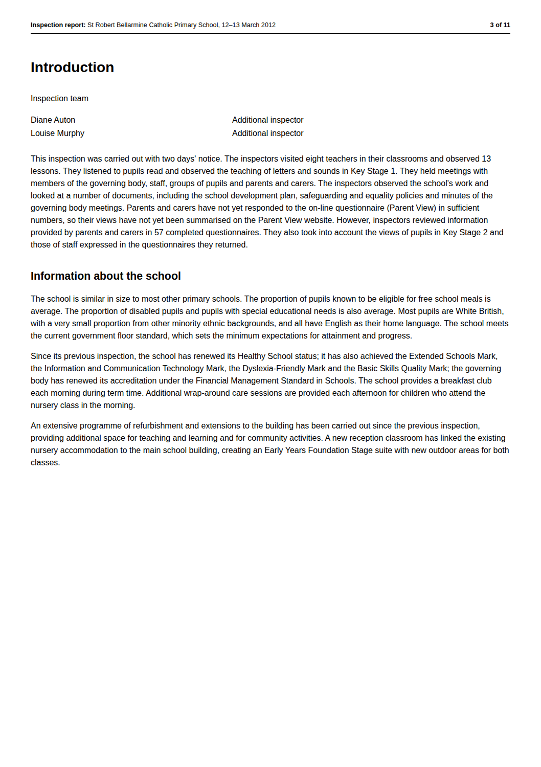Inspection report: St Robert Bellarmine Catholic Primary School, 12–13 March 2012
3 of 11
Introduction
Inspection team
| Diane Auton | Additional inspector |
| Louise Murphy | Additional inspector |
This inspection was carried out with two days' notice. The inspectors visited eight teachers in their classrooms and observed 13 lessons. They listened to pupils read and observed the teaching of letters and sounds in Key Stage 1. They held meetings with members of the governing body, staff, groups of pupils and parents and carers. The inspectors observed the school's work and looked at a number of documents, including the school development plan, safeguarding and equality policies and minutes of the governing body meetings. Parents and carers have not yet responded to the on-line questionnaire (Parent View) in sufficient numbers, so their views have not yet been summarised on the Parent View website. However, inspectors reviewed information provided by parents and carers in 57 completed questionnaires. They also took into account the views of pupils in Key Stage 2 and those of staff expressed in the questionnaires they returned.
Information about the school
The school is similar in size to most other primary schools. The proportion of pupils known to be eligible for free school meals is average. The proportion of disabled pupils and pupils with special educational needs is also average. Most pupils are White British, with a very small proportion from other minority ethnic backgrounds, and all have English as their home language. The school meets the current government floor standard, which sets the minimum expectations for attainment and progress.
Since its previous inspection, the school has renewed its Healthy School status; it has also achieved the Extended Schools Mark, the Information and Communication Technology Mark, the Dyslexia-Friendly Mark and the Basic Skills Quality Mark; the governing body has renewed its accreditation under the Financial Management Standard in Schools. The school provides a breakfast club each morning during term time. Additional wrap-around care sessions are provided each afternoon for children who attend the nursery class in the morning.
An extensive programme of refurbishment and extensions to the building has been carried out since the previous inspection, providing additional space for teaching and learning and for community activities. A new reception classroom has linked the existing nursery accommodation to the main school building, creating an Early Years Foundation Stage suite with new outdoor areas for both classes.